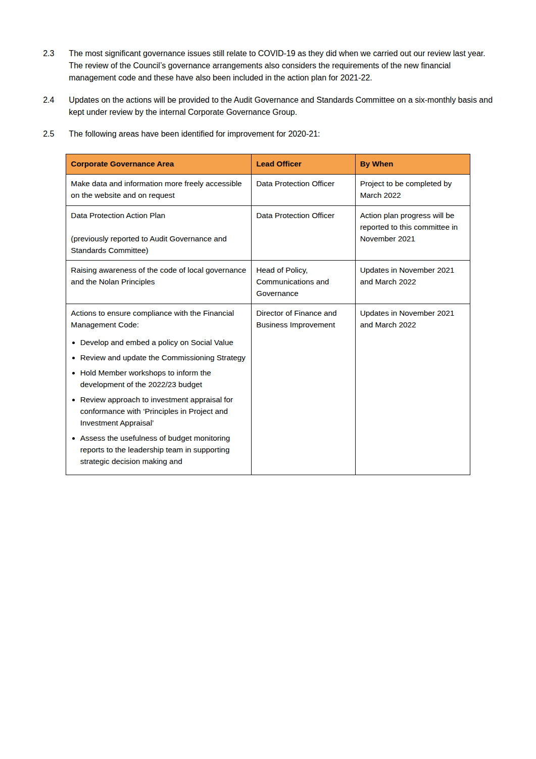2.3
The most significant governance issues still relate to COVID-19 as they did when we carried out our review last year. The review of the Council’s governance arrangements also considers the requirements of the new financial management code and these have also been included in the action plan for 2021-22.
2.4
Updates on the actions will be provided to the Audit Governance and Standards Committee on a six-monthly basis and kept under review by the internal Corporate Governance Group.
2.5
The following areas have been identified for improvement for 2020-21:
| Corporate Governance Area | Lead Officer | By When |
| --- | --- | --- |
| Make data and information more freely accessible on the website and on request | Data Protection Officer | Project to be completed by March 2022 |
| Data Protection Action Plan (previously reported to Audit Governance and Standards Committee) | Data Protection Officer | Action plan progress will be reported to this committee in November 2021 |
| Raising awareness of the code of local governance and the Nolan Principles | Head of Policy, Communications and Governance | Updates in November 2021 and March 2022 |
| Actions to ensure compliance with the Financial Management Code: Develop and embed a policy on Social Value Review and update the Commissioning Strategy Hold Member workshops to inform the development of the 2022/23 budget Review approach to investment appraisal for conformance with ‘Principles in Project and Investment Appraisal’ Assess the usefulness of budget monitoring reports to the leadership team in supporting strategic decision making and | Director of Finance and Business Improvement | Updates in November 2021 and March 2022 |